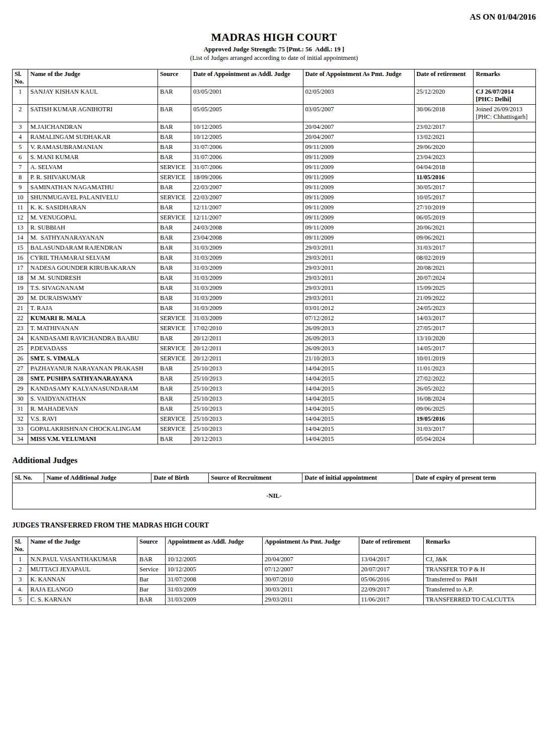AS ON 01/04/2016
MADRAS HIGH COURT
Approved Judge Strength: 75 [Pmt.: 56 Addl.: 19 ]
(List of Judges arranged according to date of initial appointment)
| Sl. No. | Name of the Judge | Source | Date of Appointment as Addl. Judge | Date of Appointment As Pmt. Judge | Date of retirement | Remarks |
| --- | --- | --- | --- | --- | --- | --- |
| 1 | SANJAY KISHAN KAUL | BAR | 03/05/2001 | 02/05/2003 | 25/12/2020 | CJ 26/07/2014 [PHC: Delhi] |
| 2 | SATISH KUMAR AGNIHOTRI | BAR | 05/05/2005 | 03/05/2007 | 30/06/2018 | Joined 26/09/2013 [PHC: Chhattisgarh] |
| 3 | M.JAICHANDRAN | BAR | 10/12/2005 | 20/04/2007 | 23/02/2017 | |
| 4 | RAMALINGAM SUDHAKAR | BAR | 10/12/2005 | 20/04/2007 | 13/02/2021 | |
| 5 | V. RAMASUBRAMANIAN | BAR | 31/07/2006 | 09/11/2009 | 29/06/2020 | |
| 6 | S. MANI KUMAR | BAR | 31/07/2006 | 09/11/2009 | 23/04/2023 | |
| 7 | A. SELVAM | SERVICE | 31/07/2006 | 09/11/2009 | 04/04/2018 | |
| 8 | P. R. SHIVAKUMAR | SERVICE | 18/09/2006 | 09/11/2009 | 11/05/2016 | |
| 9 | SAMINATHAN NAGAMATHU | BAR | 22/03/2007 | 09/11/2009 | 30/05/2017 | |
| 10 | SHUNMUGAVEL PALANIVELU | SERVICE | 22/03/2007 | 09/11/2009 | 10/05/2017 | |
| 11 | K. K. SASIDHARAN | BAR | 12/11/2007 | 09/11/2009 | 27/10/2019 | |
| 12 | M. VENUGOPAL | SERVICE | 12/11/2007 | 09/11/2009 | 06/05/2019 | |
| 13 | R. SUBBIAH | BAR | 24/03/2008 | 09/11/2009 | 20/06/2021 | |
| 14 | M. SATHYANARAYANAN | BAR | 23/04/2008 | 09/11/2009 | 09/06/2021 | |
| 15 | BALASUNDARAM RAJENDRAN | BAR | 31/03/2009 | 29/03/2011 | 31/03/2017 | |
| 16 | CYRIL THAMARAI SELVAM | BAR | 31/03/2009 | 29/03/2011 | 08/02/2019 | |
| 17 | NADESA GOUNDER KIRUBAKARAN | BAR | 31/03/2009 | 29/03/2011 | 20/08/2021 | |
| 18 | M .M. SUNDRESH | BAR | 31/03/2009 | 29/03/2011 | 20/07/2024 | |
| 19 | T.S. SIVAGNANAM | BAR | 31/03/2009 | 29/03/2011 | 15/09/2025 | |
| 20 | M. DURAISWAMY | BAR | 31/03/2009 | 29/03/2011 | 21/09/2022 | |
| 21 | T. RAJA | BAR | 31/03/2009 | 03/01/2012 | 24/05/2023 | |
| 22 | KUMARI R. MALA | SERVICE | 31/03/2009 | 07/12/2012 | 14/03/2017 | |
| 23 | T. MATHIVANAN | SERVICE | 17/02/2010 | 26/09/2013 | 27/05/2017 | |
| 24 | KANDASAMI RAVICHANDRA BAABU | BAR | 20/12/2011 | 26/09/2013 | 13/10/2020 | |
| 25 | P.DEVADASS | SERVICE | 20/12/2011 | 26/09/2013 | 14/05/2017 | |
| 26 | SMT. S. VIMALA | SERVICE | 20/12/2011 | 21/10/2013 | 10/01/2019 | |
| 27 | PAZHAYANUR NARAYANAN PRAKASH | BAR | 25/10/2013 | 14/04/2015 | 11/01/2023 | |
| 28 | SMT. PUSHPA SATHYANARAYANA | BAR | 25/10/2013 | 14/04/2015 | 27/02/2022 | |
| 29 | KANDASAMY KALYANASUNDARAM | BAR | 25/10/2013 | 14/04/2015 | 26/05/2022 | |
| 30 | S. VAIDYANATHAN | BAR | 25/10/2013 | 14/04/2015 | 16/08/2024 | |
| 31 | R. MAHADEVAN | BAR | 25/10/2013 | 14/04/2015 | 09/06/2025 | |
| 32 | V.S. RAVI | SERVICE | 25/10/2013 | 14/04/2015 | 19/05/2016 | |
| 33 | GOPALAKRISHNAN CHOCKALINGAM | SERVICE | 25/10/2013 | 14/04/2015 | 31/03/2017 | |
| 34 | MISS V.M. VELUMANI | BAR | 20/12/2013 | 14/04/2015 | 05/04/2024 | |
Additional Judges
| Sl. No. | Name of Additional Judge | Date of Birth | Source of Recruitment | Date of initial appointment | Date of expiry of present term |
| --- | --- | --- | --- | --- | --- |
| -NIL- |
Judges transferred from the Madras High Court
| Sl. No. | Name of the Judge | Source | Appointment as Addl. Judge | Appointment As Pmt. Judge | Date of retirement | Remarks |
| --- | --- | --- | --- | --- | --- | --- |
| 1 | N.N.PAUL VASANTHAKUMAR | BAR | 10/12/2005 | 20/04/2007 | 13/04/2017 | CJ, J&K |
| 2 | MUTTACI JEYAPAUL | Service | 10/12/2005 | 07/12/2007 | 20/07/2017 | TRANSFER TO P & H |
| 3 | K. KANNAN | Bar | 31/07/2008 | 30/07/2010 | 05/06/2016 | Transferred to P&H |
| 4. | RAJA ELANGO | Bar | 31/03/2009 | 30/03/2011 | 22/09/2017 | Transferred to A.P. |
| 5 | C. S. KARNAN | BAR | 31/03/2009 | 29/03/2011 | 11/06/2017 | TRANSFERRED TO CALCUTTA |